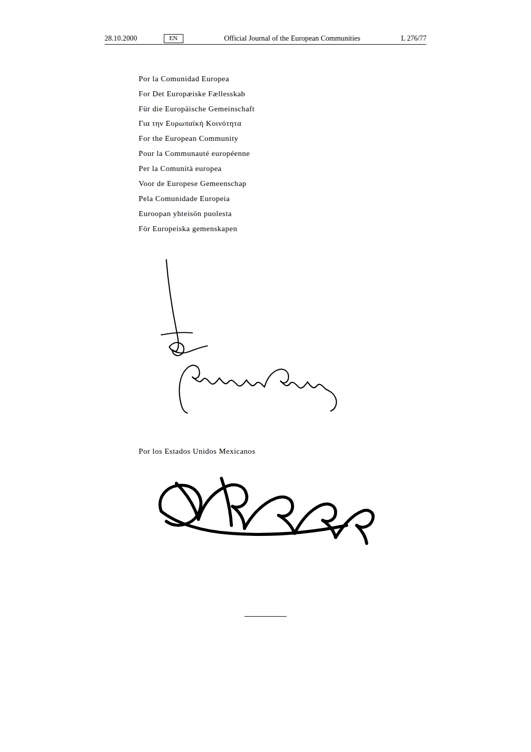28.10.2000
EN
Official Journal of the European Communities
L 276/77
Por la Comunidad Europea
For Det Europæiske Fællesskab
Für die Europäische Gemeinschaft
Για την Ευρωπαϊκή Κοινότητα
For the European Community
Pour la Communauté européenne
Per la Comunità europea
Voor de Europese Gemeenschap
Pela Comunidade Europeia
Euroopan yhteisön puolesta
För Europeiska gemenskapen
Por los Estados Unidos Mexicanos